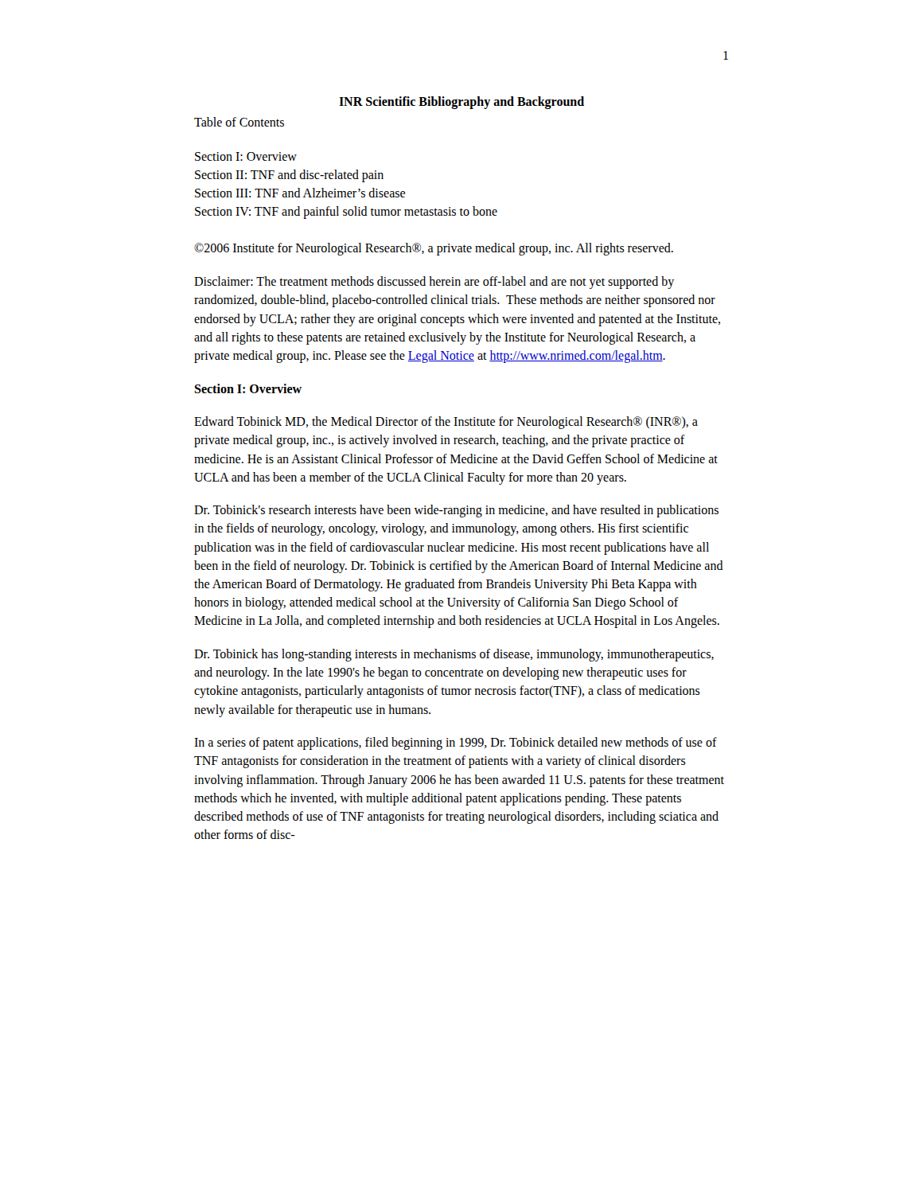1
INR Scientific Bibliography and Background
Table of Contents
Section I: Overview
Section II: TNF and disc-related pain
Section III: TNF and Alzheimer’s disease
Section IV: TNF and painful solid tumor metastasis to bone
©2006 Institute for Neurological Research®, a private medical group, inc. All rights reserved.
Disclaimer: The treatment methods discussed herein are off-label and are not yet supported by randomized, double-blind, placebo-controlled clinical trials. These methods are neither sponsored nor endorsed by UCLA; rather they are original concepts which were invented and patented at the Institute, and all rights to these patents are retained exclusively by the Institute for Neurological Research, a private medical group, inc. Please see the Legal Notice at http://www.nrimed.com/legal.htm.
Section I: Overview
Edward Tobinick MD, the Medical Director of the Institute for Neurological Research® (INR®), a private medical group, inc., is actively involved in research, teaching, and the private practice of medicine. He is an Assistant Clinical Professor of Medicine at the David Geffen School of Medicine at UCLA and has been a member of the UCLA Clinical Faculty for more than 20 years.
Dr. Tobinick's research interests have been wide-ranging in medicine, and have resulted in publications in the fields of neurology, oncology, virology, and immunology, among others. His first scientific publication was in the field of cardiovascular nuclear medicine. His most recent publications have all been in the field of neurology. Dr. Tobinick is certified by the American Board of Internal Medicine and the American Board of Dermatology. He graduated from Brandeis University Phi Beta Kappa with honors in biology, attended medical school at the University of California San Diego School of Medicine in La Jolla, and completed internship and both residencies at UCLA Hospital in Los Angeles.
Dr. Tobinick has long-standing interests in mechanisms of disease, immunology, immunotherapeutics, and neurology. In the late 1990's he began to concentrate on developing new therapeutic uses for cytokine antagonists, particularly antagonists of tumor necrosis factor(TNF), a class of medications newly available for therapeutic use in humans.
In a series of patent applications, filed beginning in 1999, Dr. Tobinick detailed new methods of use of TNF antagonists for consideration in the treatment of patients with a variety of clinical disorders involving inflammation. Through January 2006 he has been awarded 11 U.S. patents for these treatment methods which he invented, with multiple additional patent applications pending. These patents described methods of use of TNF antagonists for treating neurological disorders, including sciatica and other forms of disc-